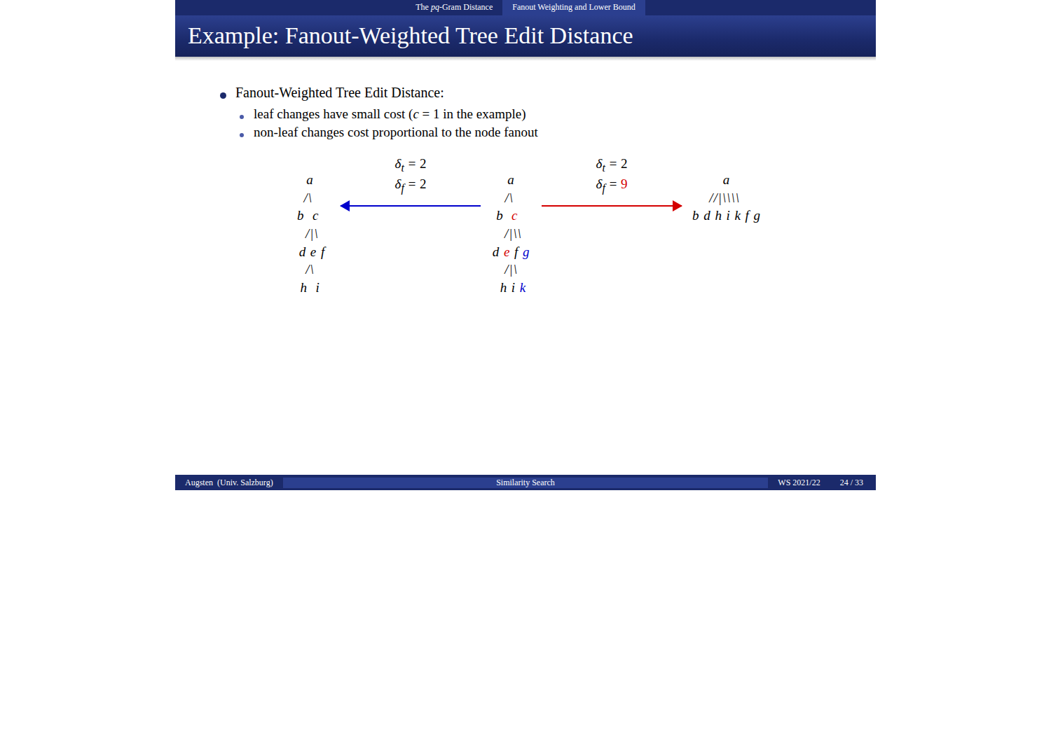The pq-Gram Distance
Fanout Weighting and Lower Bound
Example: Fanout-Weighted Tree Edit Distance
Fanout-Weighted Tree Edit Distance:
leaf changes have small cost (c = 1 in the example)
non-leaf changes cost proportional to the node fanout
a /\ b c /|\ d e f /\ h i
δt = 2
δf = 2
a /\ b c /|\\ d e f g /|\ h i k
δt = 2
δf = 9
a //|\\\\ b d h i k f g
Augsten (Univ. Salzburg)
Similarity Search
WS 2021/22
24 / 33